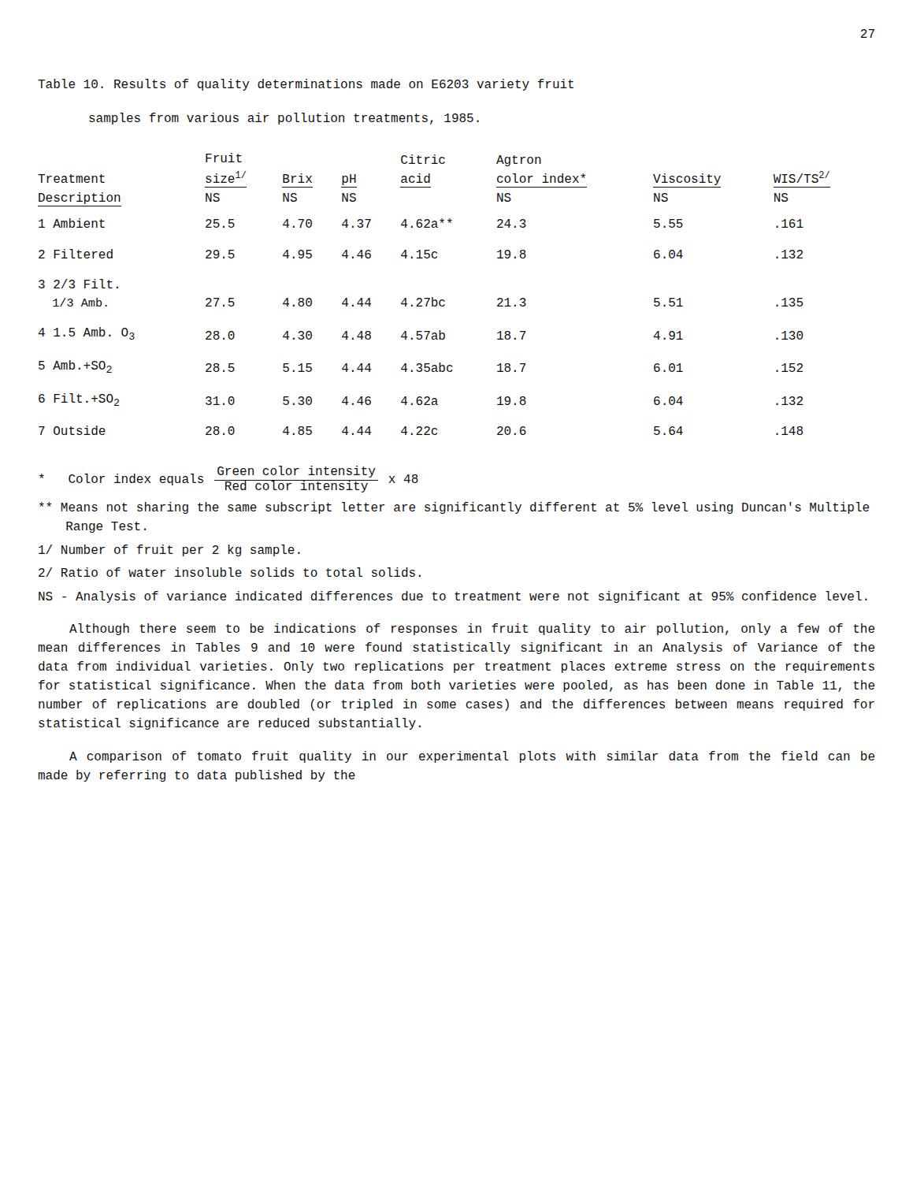27
Table 10. Results of quality determinations made on E6203 variety fruit
samples from various air pollution treatments, 1985.
| Treatment Description | Fruit size 1/ NS | Brix NS | pH NS | Citric acid | Agtron color index* NS | Viscosity NS | WIS/TS 2/ NS |
| --- | --- | --- | --- | --- | --- | --- | --- |
| 1 Ambient | 25.5 | 4.70 | 4.37 | 4.62a** | 24.3 | 5.55 | .161 |
| 2 Filtered | 29.5 | 4.95 | 4.46 | 4.15c | 19.8 | 6.04 | .132 |
| 3 2/3 Filt. 1/3 Amb. | 27.5 | 4.80 | 4.44 | 4.27bc | 21.3 | 5.51 | .135 |
| 4 1.5 Amb. O 3 | 28.0 | 4.30 | 4.48 | 4.57ab | 18.7 | 4.91 | .130 |
| 5 Amb.+SO 2 | 28.5 | 5.15 | 4.44 | 4.35abc | 18.7 | 6.01 | .152 |
| 6 Filt.+SO 2 | 31.0 | 5.30 | 4.46 | 4.62a | 19.8 | 6.04 | .132 |
| 7 Outside | 28.0 | 4.85 | 4.44 | 4.22c | 20.6 | 5.64 | .148 |
* Color index equals Green color intensity Red color intensity x 48
** Means not sharing the same subscript letter are significantly different at 5% level using Duncan's Multiple Range Test.
1/ Number of fruit per 2 kg sample.
2/ Ratio of water insoluble solids to total solids.
NS - Analysis of variance indicated differences due to treatment were not significant at 95% confidence level.
Although there seem to be indications of responses in fruit quality to air pollution, only a few of the mean differences in Tables 9 and 10 were found statistically significant in an Analysis of Variance of the data from individual varieties. Only two replications per treatment places extreme stress on the requirements for statistical significance. When the data from both varieties were pooled, as has been done in Table 11, the number of replications are doubled (or tripled in some cases) and the differences between means required for statistical significance are reduced substantially.
A comparison of tomato fruit quality in our experimental plots with similar data from the field can be made by referring to data published by the